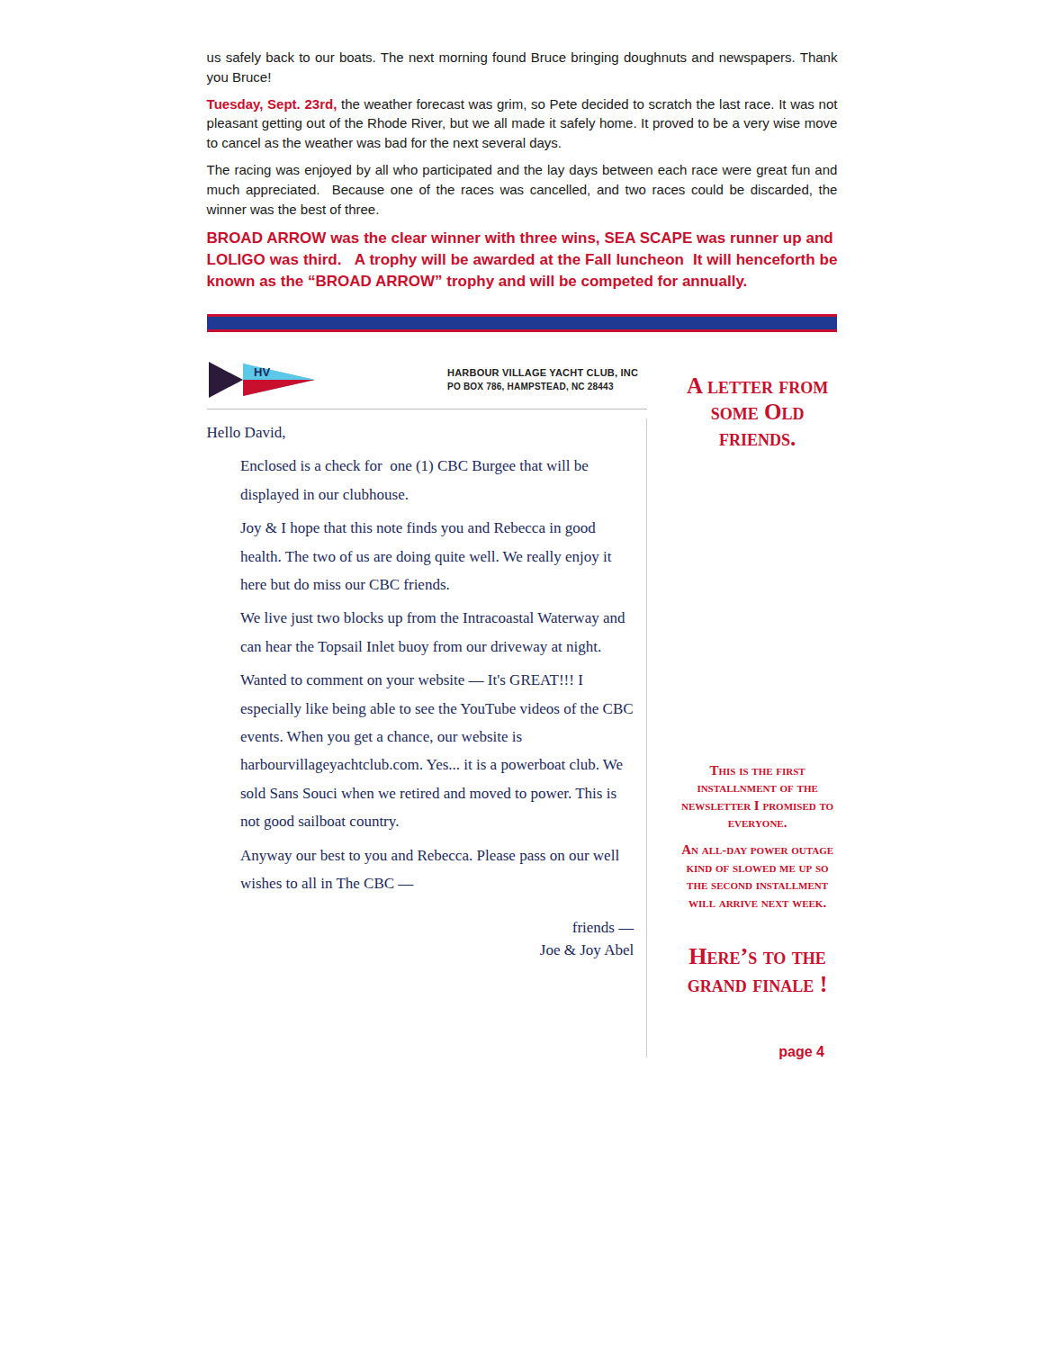us safely back to our boats. The next morning found Bruce bringing doughnuts and newspapers. Thank you Bruce!
Tuesday, Sept. 23rd, the weather forecast was grim, so Pete decided to scratch the last race. It was not pleasant getting out of the Rhode River, but we all made it safely home. It proved to be a very wise move to cancel as the weather was bad for the next several days.
The racing was enjoyed by all who participated and the lay days between each race were great fun and much appreciated. Because one of the races was cancelled, and two races could be discarded, the winner was the best of three.
BROAD ARROW was the clear winner with three wins, SEA SCAPE was runner up and LOLIGO was third. A trophy will be awarded at the Fall luncheon It will henceforth be known as the “BROAD ARROW” trophy and will be competed for annually.
HV
HARBOUR VILLAGE YACHT CLUB, INC
PO BOX 786, HAMPSTEAD, NC 28443
Hello David,
Enclosed is a check for one (1) CBC Burgee that will be displayed in our clubhouse.
Joy & I hope that this note finds you and Rebecca in good health. The two of us are doing quite well. We really enjoy it here but do miss our CBC friends.
We live just two blocks up from the Intracoastal Waterway and can hear the Topsail Inlet buoy from our driveway at night.
Wanted to comment on your website — It's GREAT!!! I especially like being able to see the YouTube videos of the CBC events. When you get a chance, our website is harbourvillageyachtclub.com. Yes... it is a powerboat club. We sold Sans Souci when we retired and moved to power. This is not good sailboat country.
Anyway our best to you and Rebecca. Please pass on our well wishes to all in The CBC —
friends —
Joe & Joy Abel
A letter from some Old friends.
This is the first installnment of the newsletter I promised to everyone.
An all-day power outage kind of slowed me up so the second installment will arrive next week.
Here’s to the grand finale !
page 4